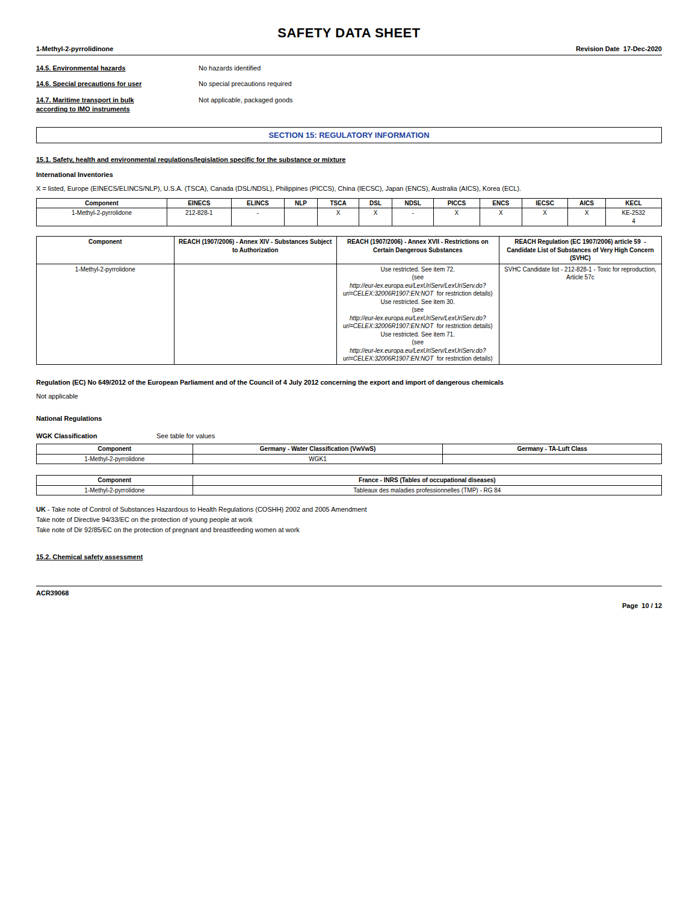SAFETY DATA SHEET
1-Methyl-2-pyrrolidinone Revision Date 17-Dec-2020
14.5. Environmental hazards
No hazards identified
14.6. Special precautions for user
No special precautions required
14.7. Maritime transport in bulk
according to IMO instruments
Not applicable, packaged goods
SECTION 15: REGULATORY INFORMATION
15.1. Safety, health and environmental regulations/legislation specific for the substance or mixture
International Inventories
X = listed, Europe (EINECS/ELINCS/NLP), U.S.A. (TSCA), Canada (DSL/NDSL), Philippines (PICCS), China (IECSC), Japan (ENCS), Australia (AICS), Korea (ECL).
| Component | EINECS | ELINCS | NLP | TSCA | DSL | NDSL | PICCS | ENCS | IECSC | AICS | KECL |
| --- | --- | --- | --- | --- | --- | --- | --- | --- | --- | --- | --- |
| 1-Methyl-2-pyrrolidone | 212-828-1 | - | | X | X | - | X | X | X | X | KE-2532 4 |
| Component | REACH (1907/2006) - Annex XIV - Substances Subject to Authorization | REACH (1907/2006) - Annex XVII - Restrictions on Certain Dangerous Substances | REACH Regulation (EC 1907/2006) article 59 - Candidate List of Substances of Very High Concern (SVHC) |
| --- | --- | --- | --- |
| 1-Methyl-2-pyrrolidone | | Use restricted. See item 72. (see http://eur-lex.europa.eu/LexUriServ/LexUriServ.do?uri=CELEX:32006R1907:EN:NOT for restriction details) Use restricted. See item 30. (see http://eur-lex.europa.eu/LexUriServ/LexUriServ.do?uri=CELEX:32006R1907:EN:NOT for restriction details) Use restricted. See item 71. (see http://eur-lex.europa.eu/LexUriServ/LexUriServ.do?uri=CELEX:32006R1907:EN:NOT for restriction details) | SVHC Candidate list - 212-828-1 - Toxic for reproduction, Article 57c |
Regulation (EC) No 649/2012 of the European Parliament and of the Council of 4 July 2012 concerning the export and import of dangerous chemicals
Not applicable
National Regulations
WGK Classification
See table for values
| Component | Germany - Water Classification (VwVwS) | Germany - TA-Luft Class |
| --- | --- | --- |
| 1-Methyl-2-pyrrolidone | WGK1 | |
| Component | France - INRS (Tables of occupational diseases) |
| --- | --- |
| 1-Methyl-2-pyrrolidone | Tableaux des maladies professionnelles (TMP) - RG 84 |
UK - Take note of Control of Substances Hazardous to Health Regulations (COSHH) 2002 and 2005 Amendment
Take note of Directive 94/33/EC on the protection of young people at work
Take note of Dir 92/85/EC on the protection of pregnant and breastfeeding women at work
15.2. Chemical safety assessment
ACR39068
Page 10 / 12